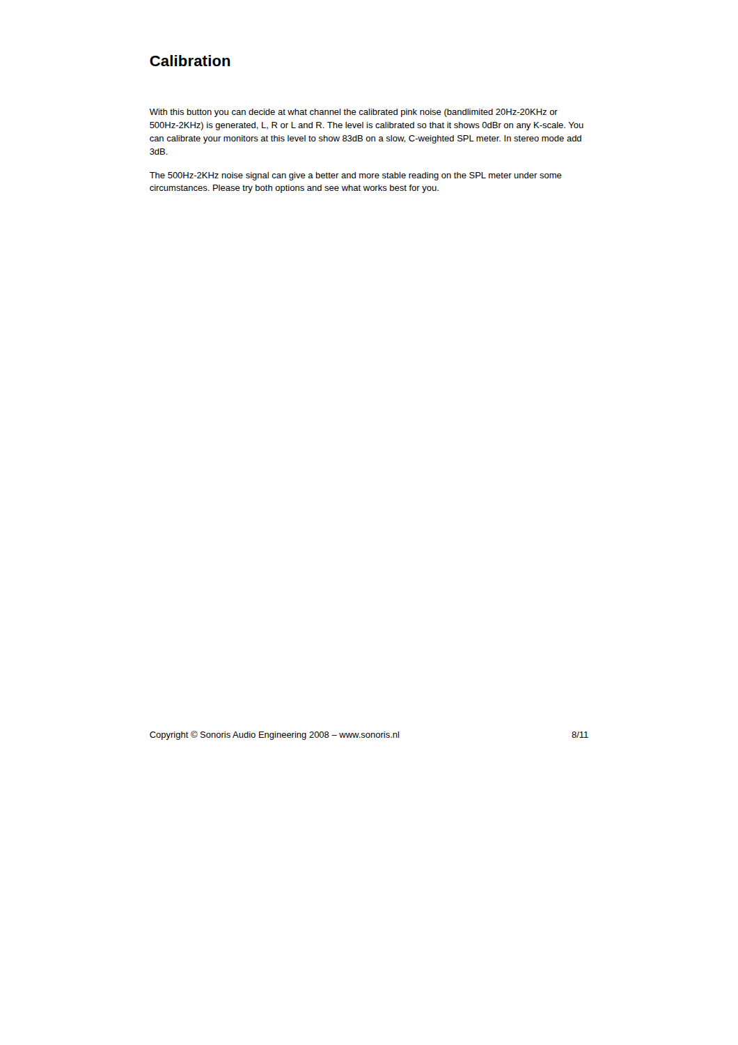Calibration
With this button you can decide at what channel the calibrated pink noise (bandlimited 20Hz-20KHz or 500Hz-2KHz) is generated, L, R or L and R. The level is calibrated so that it shows 0dBr on any K-scale. You can calibrate your monitors at this level to show 83dB on a slow, C-weighted SPL meter. In stereo mode add 3dB.
The 500Hz-2KHz noise signal can give a better and more stable reading on the SPL meter under some circumstances. Please try both options and see what works best for you.
Copyright © Sonoris Audio Engineering 2008 – www.sonoris.nl
8/11